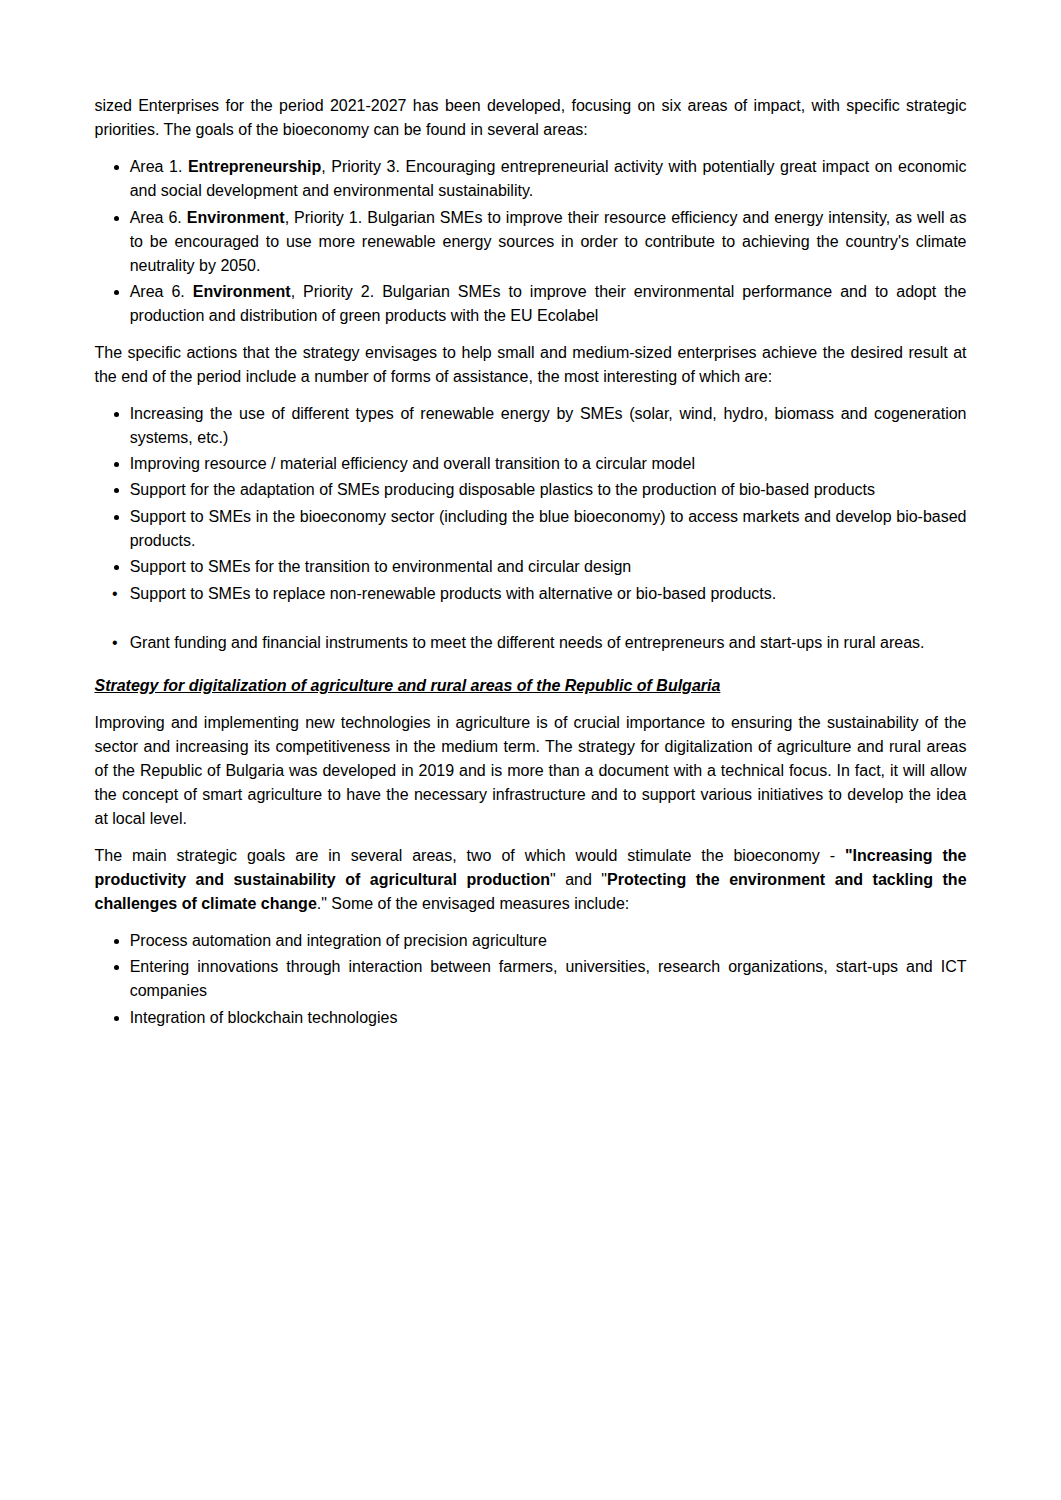sized Enterprises for the period 2021-2027 has been developed, focusing on six areas of impact, with specific strategic priorities. The goals of the bioeconomy can be found in several areas:
Area 1. Entrepreneurship, Priority 3. Encouraging entrepreneurial activity with potentially great impact on economic and social development and environmental sustainability.
Area 6. Environment, Priority 1. Bulgarian SMEs to improve their resource efficiency and energy intensity, as well as to be encouraged to use more renewable energy sources in order to contribute to achieving the country's climate neutrality by 2050.
Area 6. Environment, Priority 2. Bulgarian SMEs to improve their environmental performance and to adopt the production and distribution of green products with the EU Ecolabel
The specific actions that the strategy envisages to help small and medium-sized enterprises achieve the desired result at the end of the period include a number of forms of assistance, the most interesting of which are:
Increasing the use of different types of renewable energy by SMEs (solar, wind, hydro, biomass and cogeneration systems, etc.)
Improving resource / material efficiency and overall transition to a circular model
Support for the adaptation of SMEs producing disposable plastics to the production of bio-based products
Support to SMEs in the bioeconomy sector (including the blue bioeconomy) to access markets and develop bio-based products.
Support to SMEs for the transition to environmental and circular design
Support to SMEs to replace non-renewable products with alternative or bio-based products.
Grant funding and financial instruments to meet the different needs of entrepreneurs and start-ups in rural areas.
Strategy for digitalization of agriculture and rural areas of the Republic of Bulgaria
Improving and implementing new technologies in agriculture is of crucial importance to ensuring the sustainability of the sector and increasing its competitiveness in the medium term. The strategy for digitalization of agriculture and rural areas of the Republic of Bulgaria was developed in 2019 and is more than a document with a technical focus. In fact, it will allow the concept of smart agriculture to have the necessary infrastructure and to support various initiatives to develop the idea at local level.
The main strategic goals are in several areas, two of which would stimulate the bioeconomy - "Increasing the productivity and sustainability of agricultural production" and "Protecting the environment and tackling the challenges of climate change." Some of the envisaged measures include:
Process automation and integration of precision agriculture
Entering innovations through interaction between farmers, universities, research organizations, start-ups and ICT companies
Integration of blockchain technologies